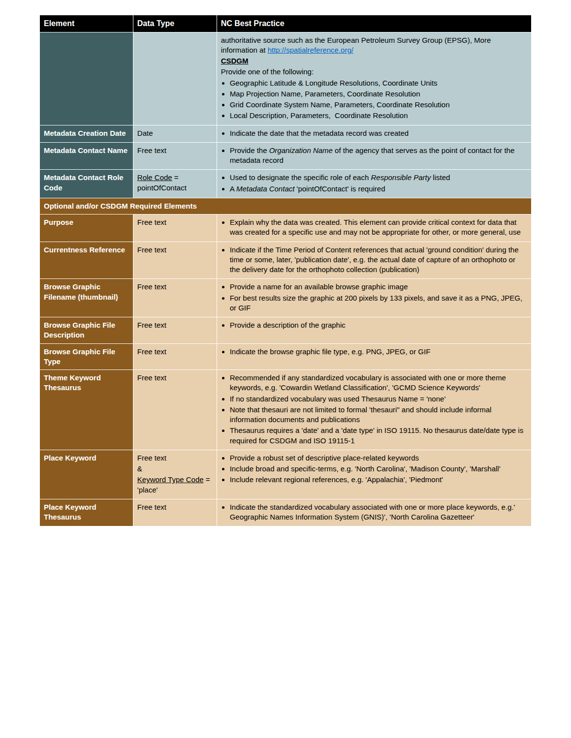| Element | Data Type | NC Best Practice |
| --- | --- | --- |
| | | authoritative source such as the European Petroleum Survey Group (EPSG), More information at http://spatialreference.org/ CSDGM Provide one of the following: Geographic Latitude & Longitude Resolutions, Coordinate Units Map Projection Name, Parameters, Coordinate Resolution Grid Coordinate System Name, Parameters, Coordinate Resolution Local Description, Parameters, Coordinate Resolution |
| Metadata Creation Date | Date | Indicate the date that the metadata record was created |
| Metadata Contact Name | Free text | Provide the Organization Name of the agency that serves as the point of contact for the metadata record |
| Metadata Contact Role Code | Role Code = pointOfContact | Used to designate the specific role of each Responsible Party listed A Metadata Contact 'pointOfContact' is required |
| Optional and/or CSDGM Required Elements |
| Purpose | Free text | Explain why the data was created. This element can provide critical context for data that was created for a specific use and may not be appropriate for other, or more general, use |
| Currentness Reference | Free text | Indicate if the Time Period of Content references that actual 'ground condition' during the time or some, later, 'publication date', e.g. the actual date of capture of an orthophoto or the delivery date for the orthophoto collection (publication) |
| Browse Graphic Filename (thumbnail) | Free text | Provide a name for an available browse graphic image For best results size the graphic at 200 pixels by 133 pixels, and save it as a PNG, JPEG, or GIF |
| Browse Graphic File Description | Free text | Provide a description of the graphic |
| Browse Graphic File Type | Free text | Indicate the browse graphic file type, e.g. PNG, JPEG, or GIF |
| Theme Keyword Thesaurus | Free text | Recommended if any standardized vocabulary is associated with one or more theme keywords, e.g. 'Cowardin Wetland Classification', 'GCMD Science Keywords' If no standardized vocabulary was used Thesaurus Name = 'none' Note that thesauri are not limited to formal 'thesauri" and should include informal information documents and publications Thesaurus requires a 'date' and a 'date type' in ISO 19115. No thesaurus date/date type is required for CSDGM and ISO 19115-1 |
| Place Keyword | Free text & Keyword Type Code = 'place' | Provide a robust set of descriptive place-related keywords Include broad and specific-terms, e.g. 'North Carolina', 'Madison County', 'Marshall' Include relevant regional references, e.g. 'Appalachia', 'Piedmont' |
| Place Keyword Thesaurus | Free text | Indicate the standardized vocabulary associated with one or more place keywords, e.g.' Geographic Names Information System (GNIS)', 'North Carolina Gazetteer' |